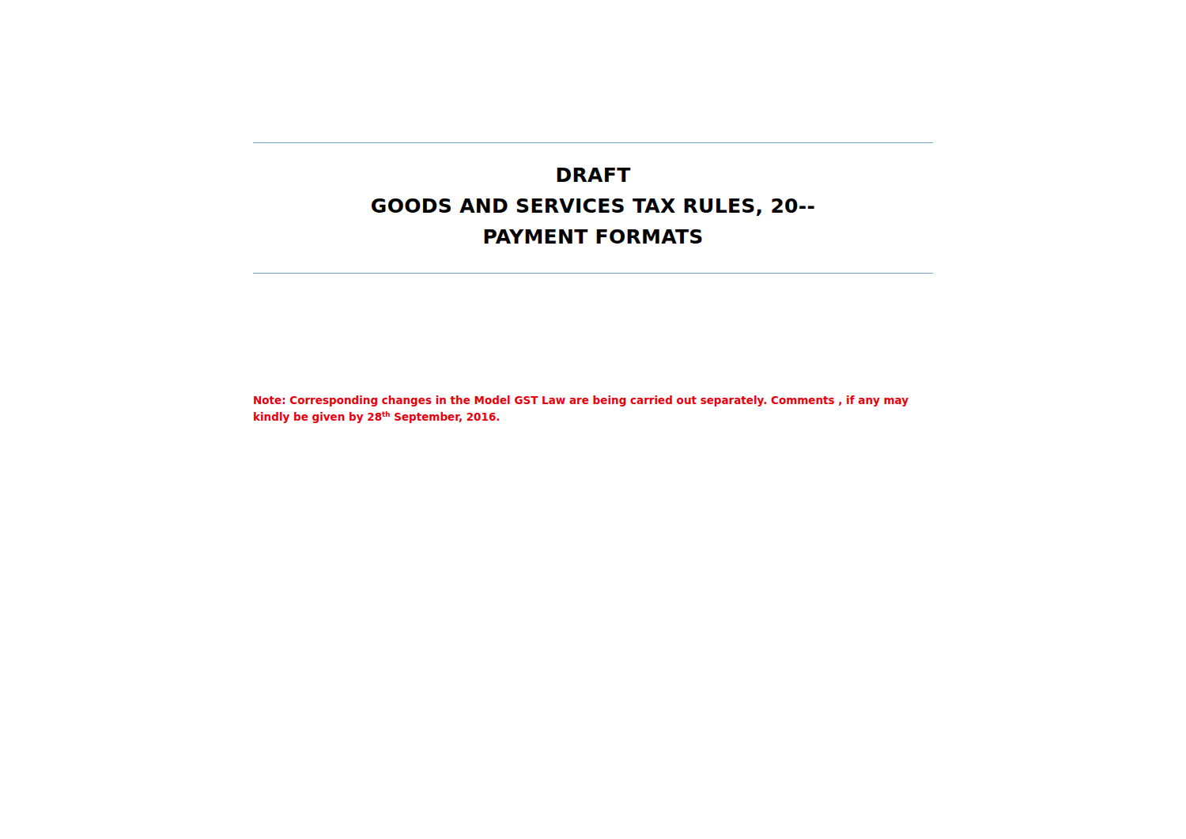DRAFT GOODS AND SERVICES TAX RULES, 20-- PAYMENT FORMATS
Note: Corresponding changes in the Model GST Law are being carried out separately. Comments , if any may kindly be given by 28th September, 2016.